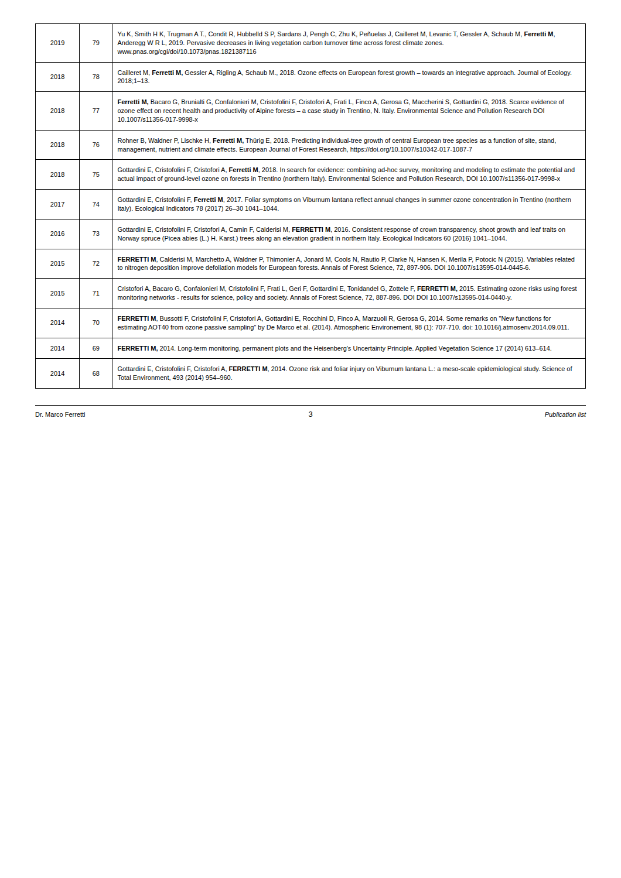| 2019 | 79 | Yu K, Smith H K, Trugman A T., Condit R, Hubbelld S P, Sardans J, Pengh C, Zhu K, Peñuelas J, Cailleret M, Levanic T, Gessler A, Schaub M, Ferretti M , Anderegg W R L, 2019. Pervasive decreases in living vegetation carbon turnover time across forest climate zones. www.pnas.org/cgi/doi/10.1073/pnas.1821387116 |
| 2018 | 78 | Cailleret M, Ferretti M, Gessler A, Rigling A, Schaub M., 2018. Ozone effects on European forest growth – towards an integrative approach. Journal of Ecology. 2018;1–13. |
| 2018 | 77 | Ferretti M, Bacaro G, Brunialti G, Confalonieri M, Cristofolini F, Cristofori A, Frati L, Finco A, Gerosa G, Maccherini S, Gottardini G, 2018. Scarce evidence of ozone effect on recent health and productivity of Alpine forests – a case study in Trentino, N. Italy. Environmental Science and Pollution Research DOI 10.1007/s11356-017-9998-x |
| 2018 | 76 | Rohner B, Waldner P, Lischke H, Ferretti M, Thürig E, 2018. Predicting individual-tree growth of central European tree species as a function of site, stand, management, nutrient and climate effects. European Journal of Forest Research, https://doi.org/10.1007/s10342-017-1087-7 |
| 2018 | 75 | Gottardini E, Cristofolini F, Cristofori A, Ferretti M , 2018. In search for evidence: combining ad-hoc survey, monitoring and modeling to estimate the potential and actual impact of ground-level ozone on forests in Trentino (northern Italy). Environmental Science and Pollution Research, DOI 10.1007/s11356-017-9998-x |
| 2017 | 74 | Gottardini E, Cristofolini F, Ferretti M , 2017. Foliar symptoms on Viburnum lantana reflect annual changes in summer ozone concentration in Trentino (northern Italy). Ecological Indicators 78 (2017) 26–30 1041–1044. |
| 2016 | 73 | Gottardini E, Cristofolini F, Cristofori A, Camin F, Calderisi M, FERRETTI M , 2016. Consistent response of crown transparency, shoot growth and leaf traits on Norway spruce (Picea abies (L.) H. Karst.) trees along an elevation gradient in northern Italy. Ecological Indicators 60 (2016) 1041–1044. |
| 2015 | 72 | FERRETTI M , Calderisi M, Marchetto A, Waldner P, Thimonier A, Jonard M, Cools N, Rautio P, Clarke N, Hansen K, Merila P, Potocic N (2015). Variables related to nitrogen deposition improve defoliation models for European forests. Annals of Forest Science, 72, 897-906. DOI 10.1007/s13595-014-0445-6. |
| 2015 | 71 | Cristofori A, Bacaro G, Confalonieri M, Cristofolini F, Frati L, Geri F, Gottardini E, Tonidandel G, Zottele F, FERRETTI M, 2015. Estimating ozone risks using forest monitoring networks - results for science, policy and society. Annals of Forest Science, 72, 887-896. DOI DOI 10.1007/s13595-014-0440-y. |
| 2014 | 70 | FERRETTI M , Bussotti F, Cristofolini F, Cristofori A, Gottardini E, Rocchini D, Finco A, Marzuoli R, Gerosa G, 2014. Some remarks on "New functions for estimating AOT40 from ozone passive sampling” by De Marco et al. (2014). Atmospheric Environement, 98 (1): 707-710. doi: 10.1016/j.atmosenv.2014.09.011. |
| 2014 | 69 | FERRETTI M, 2014. Long-term monitoring, permanent plots and the Heisenberg's Uncertainty Principle. Applied Vegetation Science 17 (2014) 613–614. |
| 2014 | 68 | Gottardini E, Cristofolini F, Cristofori A, FERRETTI M , 2014. Ozone risk and foliar injury on Viburnum lantana L.: a meso-scale epidemiological study. Science of Total Environment, 493 (2014) 954–960. |
Dr. Marco Ferretti
3
Publication list